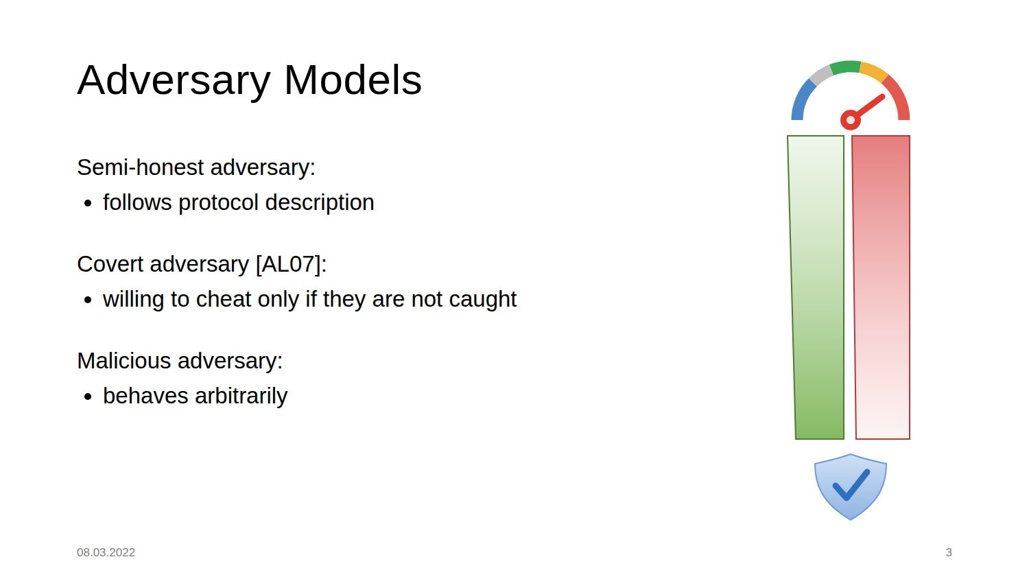Adversary Models
Semi-honest adversary:
follows protocol description
Covert adversary [AL07]:
willing to cheat only if they are not caught
Malicious adversary:
behaves arbitrarily
08.03.2022
3